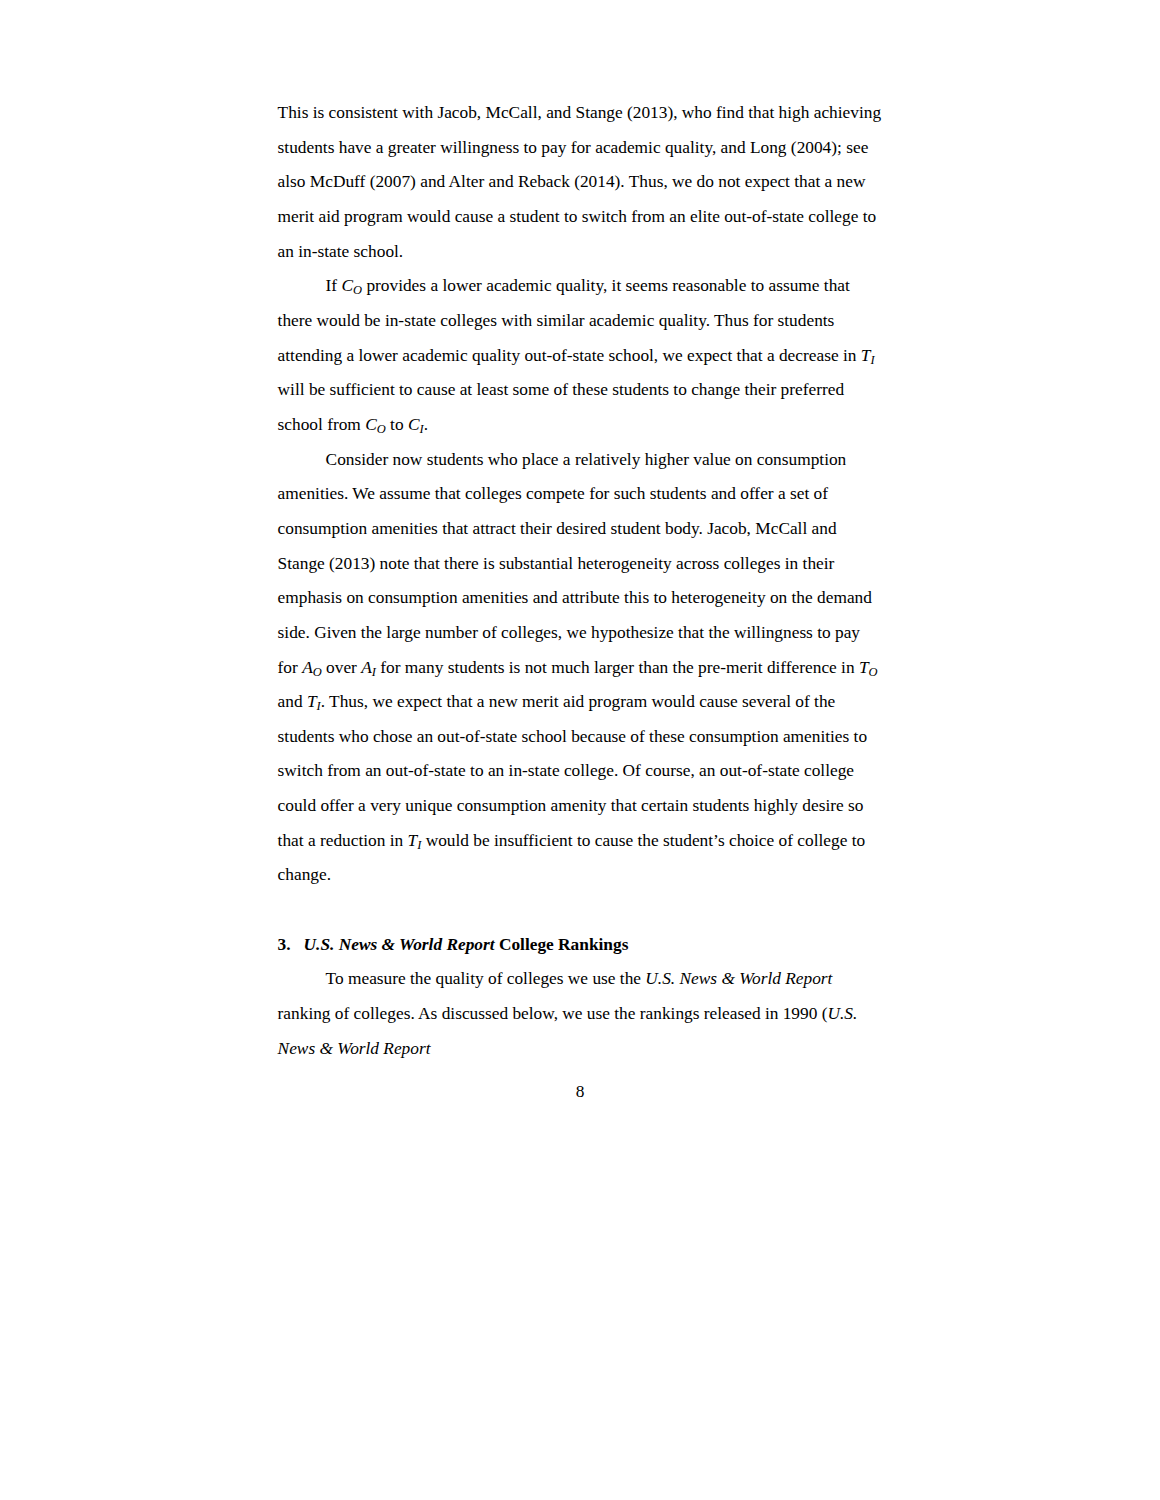This is consistent with Jacob, McCall, and Stange (2013), who find that high achieving students have a greater willingness to pay for academic quality, and Long (2004); see also McDuff (2007) and Alter and Reback (2014). Thus, we do not expect that a new merit aid program would cause a student to switch from an elite out-of-state college to an in-state school.
If CO provides a lower academic quality, it seems reasonable to assume that there would be in-state colleges with similar academic quality. Thus for students attending a lower academic quality out-of-state school, we expect that a decrease in TI will be sufficient to cause at least some of these students to change their preferred school from CO to CI.
Consider now students who place a relatively higher value on consumption amenities. We assume that colleges compete for such students and offer a set of consumption amenities that attract their desired student body. Jacob, McCall and Stange (2013) note that there is substantial heterogeneity across colleges in their emphasis on consumption amenities and attribute this to heterogeneity on the demand side. Given the large number of colleges, we hypothesize that the willingness to pay for AO over AI for many students is not much larger than the pre-merit difference in TO and TI. Thus, we expect that a new merit aid program would cause several of the students who chose an out-of-state school because of these consumption amenities to switch from an out-of-state to an in-state college. Of course, an out-of-state college could offer a very unique consumption amenity that certain students highly desire so that a reduction in TI would be insufficient to cause the student’s choice of college to change.
3. U.S. News & World Report College Rankings
To measure the quality of colleges we use the U.S. News & World Report ranking of colleges. As discussed below, we use the rankings released in 1990 (U.S. News & World Report
8